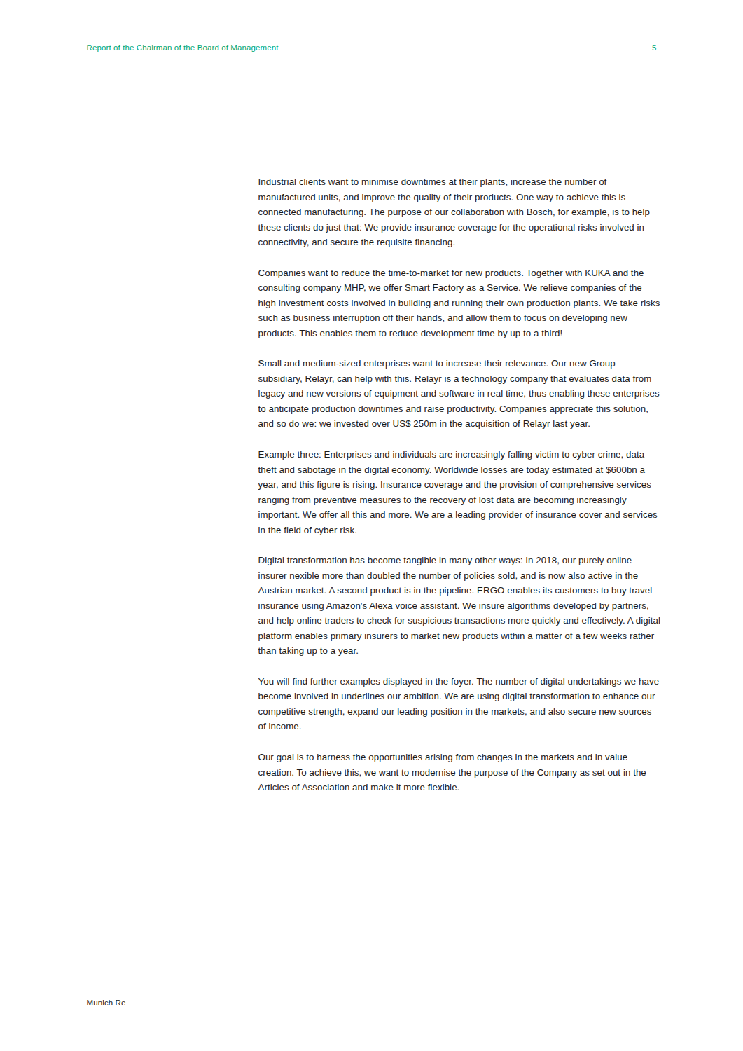Report of the Chairman of the Board of Management
5
Industrial clients want to minimise downtimes at their plants, increase the number of manufactured units, and improve the quality of their products. One way to achieve this is connected manufacturing. The purpose of our collaboration with Bosch, for example, is to help these clients do just that: We provide insurance coverage for the operational risks involved in connectivity, and secure the requisite financing.
Companies want to reduce the time-to-market for new products. Together with KUKA and the consulting company MHP, we offer Smart Factory as a Service. We relieve companies of the high investment costs involved in building and running their own production plants. We take risks such as business interruption off their hands, and allow them to focus on developing new products. This enables them to reduce development time by up to a third!
Small and medium-sized enterprises want to increase their relevance. Our new Group subsidiary, Relayr, can help with this. Relayr is a technology company that evaluates data from legacy and new versions of equipment and software in real time, thus enabling these enterprises to anticipate production downtimes and raise productivity. Companies appreciate this solution, and so do we: we invested over US$ 250m in the acquisition of Relayr last year.
Example three: Enterprises and individuals are increasingly falling victim to cyber crime, data theft and sabotage in the digital economy. Worldwide losses are today estimated at $600bn a year, and this figure is rising. Insurance coverage and the provision of comprehensive services ranging from preventive measures to the recovery of lost data are becoming increasingly important. We offer all this and more. We are a leading provider of insurance cover and services in the field of cyber risk.
Digital transformation has become tangible in many other ways: In 2018, our purely online insurer nexible more than doubled the number of policies sold, and is now also active in the Austrian market. A second product is in the pipeline. ERGO enables its customers to buy travel insurance using Amazon's Alexa voice assistant. We insure algorithms developed by partners, and help online traders to check for suspicious transactions more quickly and effectively. A digital platform enables primary insurers to market new products within a matter of a few weeks rather than taking up to a year.
You will find further examples displayed in the foyer. The number of digital undertakings we have become involved in underlines our ambition. We are using digital transformation to enhance our competitive strength, expand our leading position in the markets, and also secure new sources of income.
Our goal is to harness the opportunities arising from changes in the markets and in value creation. To achieve this, we want to modernise the purpose of the Company as set out in the Articles of Association and make it more flexible.
Munich Re